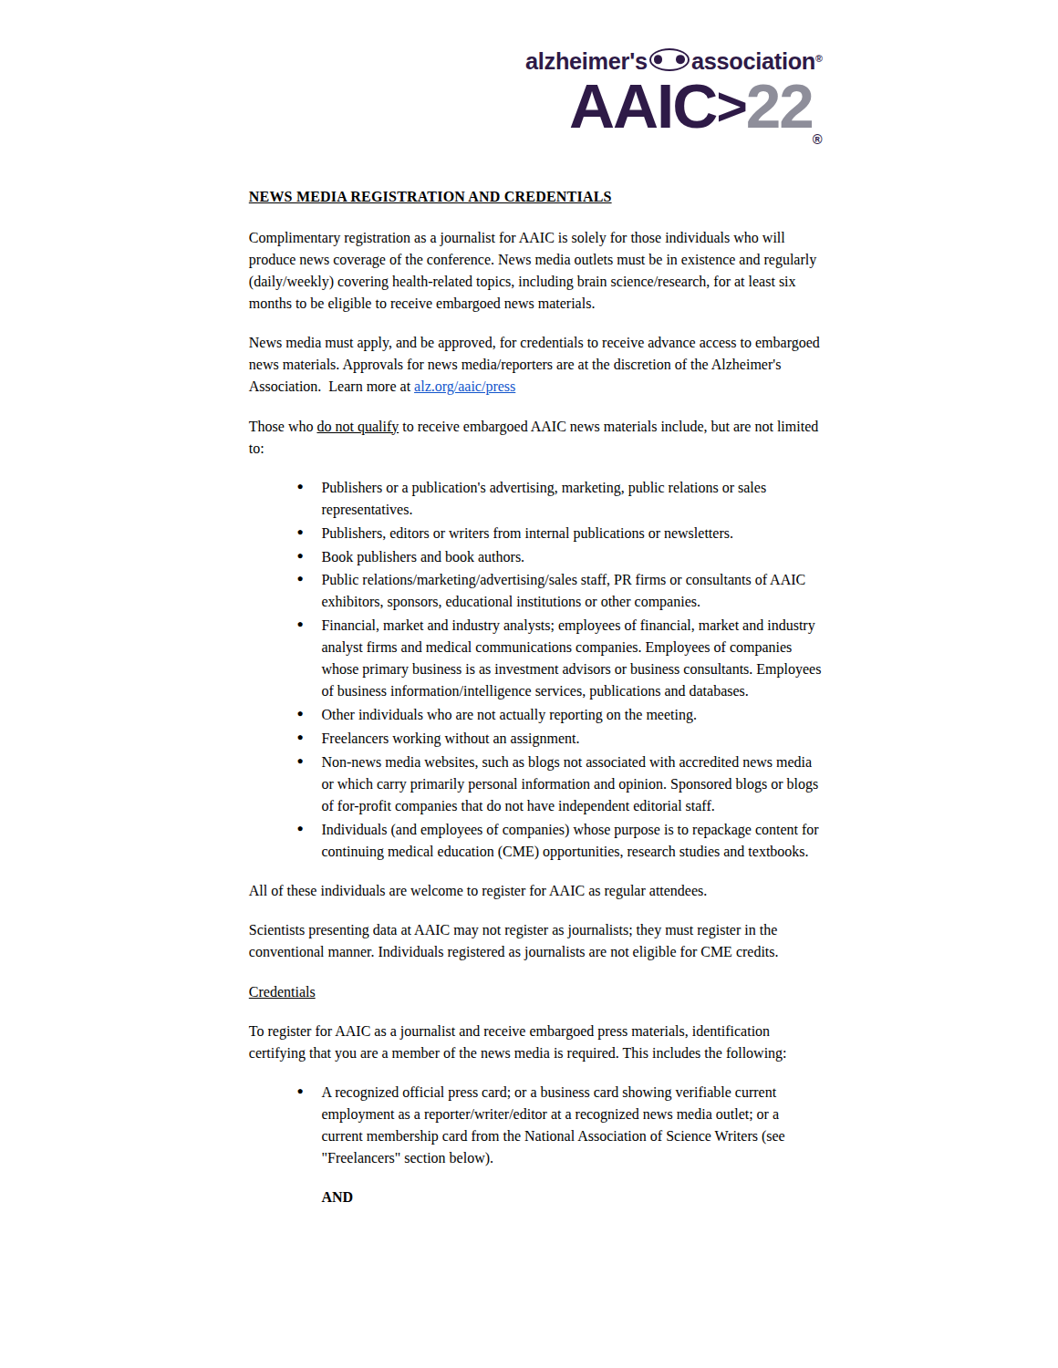alzheimer's association®
AAIC>22®
NEWS MEDIA REGISTRATION AND CREDENTIALS
Complimentary registration as a journalist for AAIC is solely for those individuals who will produce news coverage of the conference. News media outlets must be in existence and regularly (daily/weekly) covering health-related topics, including brain science/research, for at least six months to be eligible to receive embargoed news materials.
News media must apply, and be approved, for credentials to receive advance access to embargoed news materials. Approvals for news media/reporters are at the discretion of the Alzheimer's Association. Learn more at alz.org/aaic/press
Those who do not qualify to receive embargoed AAIC news materials include, but are not limited to:
Publishers or a publication's advertising, marketing, public relations or sales representatives.
Publishers, editors or writers from internal publications or newsletters.
Book publishers and book authors.
Public relations/marketing/advertising/sales staff, PR firms or consultants of AAIC exhibitors, sponsors, educational institutions or other companies.
Financial, market and industry analysts; employees of financial, market and industry analyst firms and medical communications companies. Employees of companies whose primary business is as investment advisors or business consultants. Employees of business information/intelligence services, publications and databases.
Other individuals who are not actually reporting on the meeting.
Freelancers working without an assignment.
Non-news media websites, such as blogs not associated with accredited news media or which carry primarily personal information and opinion. Sponsored blogs or blogs of for-profit companies that do not have independent editorial staff.
Individuals (and employees of companies) whose purpose is to repackage content for continuing medical education (CME) opportunities, research studies and textbooks.
All of these individuals are welcome to register for AAIC as regular attendees.
Scientists presenting data at AAIC may not register as journalists; they must register in the conventional manner. Individuals registered as journalists are not eligible for CME credits.
Credentials
To register for AAIC as a journalist and receive embargoed press materials, identification certifying that you are a member of the news media is required. This includes the following:
A recognized official press card; or a business card showing verifiable current employment as a reporter/writer/editor at a recognized news media outlet; or a current membership card from the National Association of Science Writers (see "Freelancers" section below).
AND